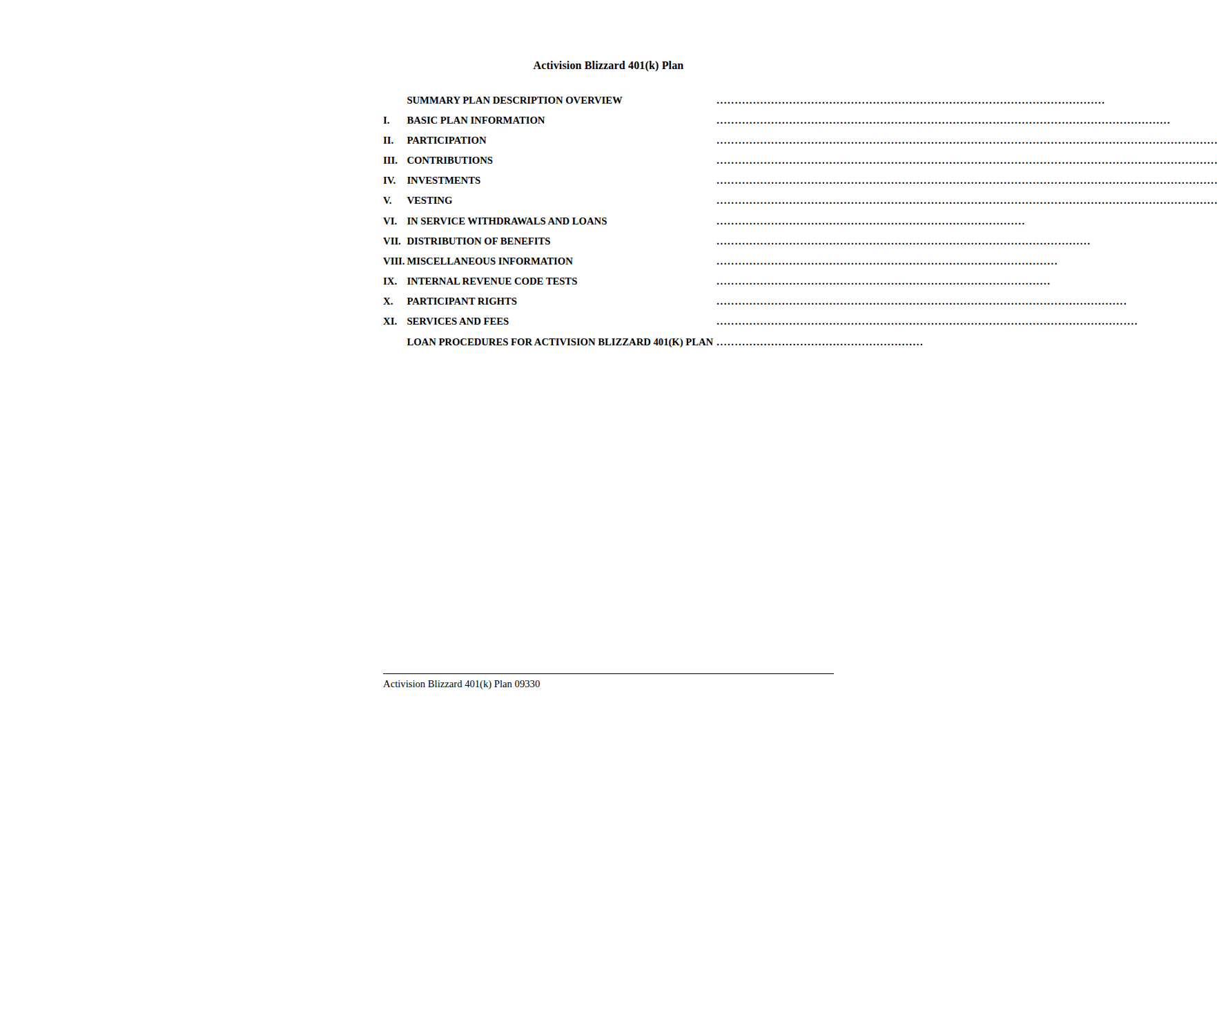Activision Blizzard 401(k) Plan
| | SUMMARY PLAN DESCRIPTION OVERVIEW | ........................................................................................................... | 1 |
| I. | BASIC PLAN INFORMATION | ............................................................................................................................. | 2 |
| II. | PARTICIPATION | ............................................................................................................................................... | 4 |
| III. | CONTRIBUTIONS | .............................................................................................................................................. | 5 |
| IV. | INVESTMENTS | ................................................................................................................................................. | 8 |
| V. | VESTING | ......................................................................................................................................................... | 9 |
| VI. | IN SERVICE WITHDRAWALS AND LOANS | ..................................................................................... | 11 |
| VII. | DISTRIBUTION OF BENEFITS | ....................................................................................................... | 13 |
| VIII. | MISCELLANEOUS INFORMATION | .............................................................................................. | 15 |
| IX. | INTERNAL REVENUE CODE TESTS | ............................................................................................ | 16 |
| X. | PARTICIPANT RIGHTS | ................................................................................................................. | 16 |
| XI. | SERVICES AND FEES | .................................................................................................................... | 18 |
| | LOAN PROCEDURES FOR ACTIVISION BLIZZARD 401(K) PLAN | ......................................................... | 19 |
Activision Blizzard 401(k) Plan 09330